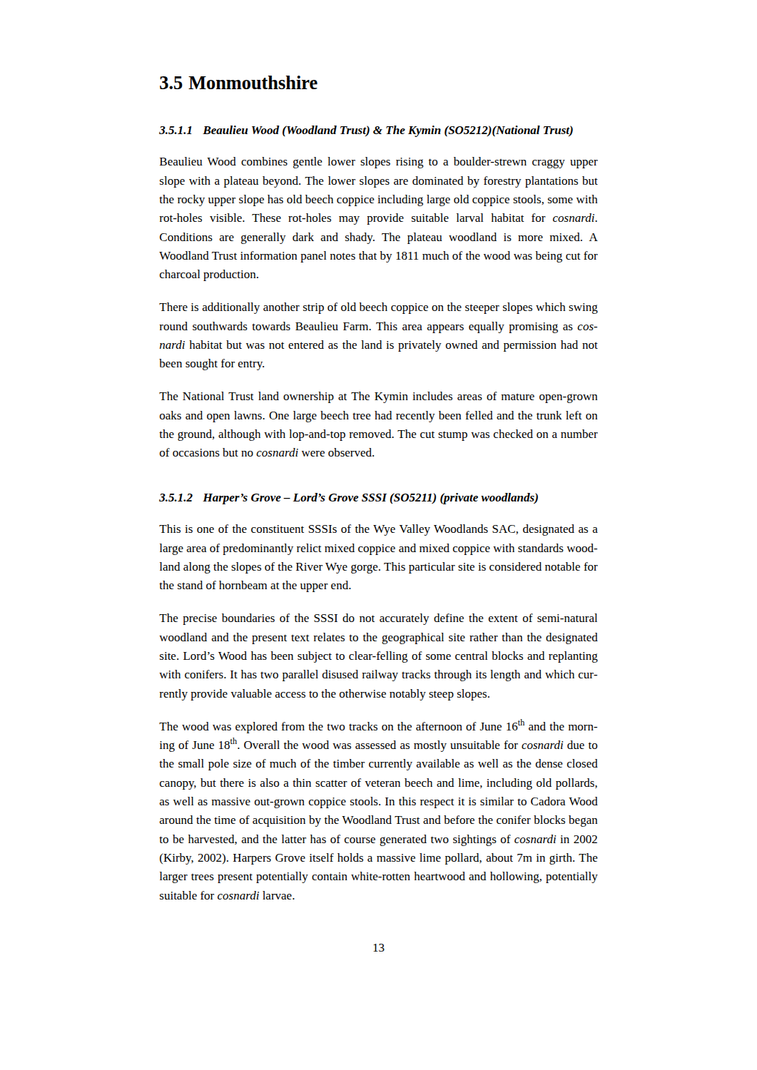3.5 Monmouthshire
3.5.1.1 Beaulieu Wood (Woodland Trust) & The Kymin (SO5212)(National Trust)
Beaulieu Wood combines gentle lower slopes rising to a boulder-strewn craggy upper slope with a plateau beyond. The lower slopes are dominated by forestry plantations but the rocky upper slope has old beech coppice including large old coppice stools, some with rot-holes visible. These rot-holes may provide suitable larval habitat for cosnardi. Conditions are generally dark and shady. The plateau woodland is more mixed. A Woodland Trust information panel notes that by 1811 much of the wood was being cut for charcoal production.
There is additionally another strip of old beech coppice on the steeper slopes which swing round southwards towards Beaulieu Farm. This area appears equally promising as cosnardi habitat but was not entered as the land is privately owned and permission had not been sought for entry.
The National Trust land ownership at The Kymin includes areas of mature open-grown oaks and open lawns. One large beech tree had recently been felled and the trunk left on the ground, although with lop-and-top removed. The cut stump was checked on a number of occasions but no cosnardi were observed.
3.5.1.2 Harper’s Grove – Lord’s Grove SSSI (SO5211) (private woodlands)
This is one of the constituent SSSIs of the Wye Valley Woodlands SAC, designated as a large area of predominantly relict mixed coppice and mixed coppice with standards woodland along the slopes of the River Wye gorge. This particular site is considered notable for the stand of hornbeam at the upper end.
The precise boundaries of the SSSI do not accurately define the extent of semi-natural woodland and the present text relates to the geographical site rather than the designated site. Lord’s Wood has been subject to clear-felling of some central blocks and replanting with conifers. It has two parallel disused railway tracks through its length and which currently provide valuable access to the otherwise notably steep slopes.
The wood was explored from the two tracks on the afternoon of June 16th and the morning of June 18th. Overall the wood was assessed as mostly unsuitable for cosnardi due to the small pole size of much of the timber currently available as well as the dense closed canopy, but there is also a thin scatter of veteran beech and lime, including old pollards, as well as massive out-grown coppice stools. In this respect it is similar to Cadora Wood around the time of acquisition by the Woodland Trust and before the conifer blocks began to be harvested, and the latter has of course generated two sightings of cosnardi in 2002 (Kirby, 2002). Harpers Grove itself holds a massive lime pollard, about 7m in girth. The larger trees present potentially contain white-rotten heartwood and hollowing, potentially suitable for cosnardi larvae.
13